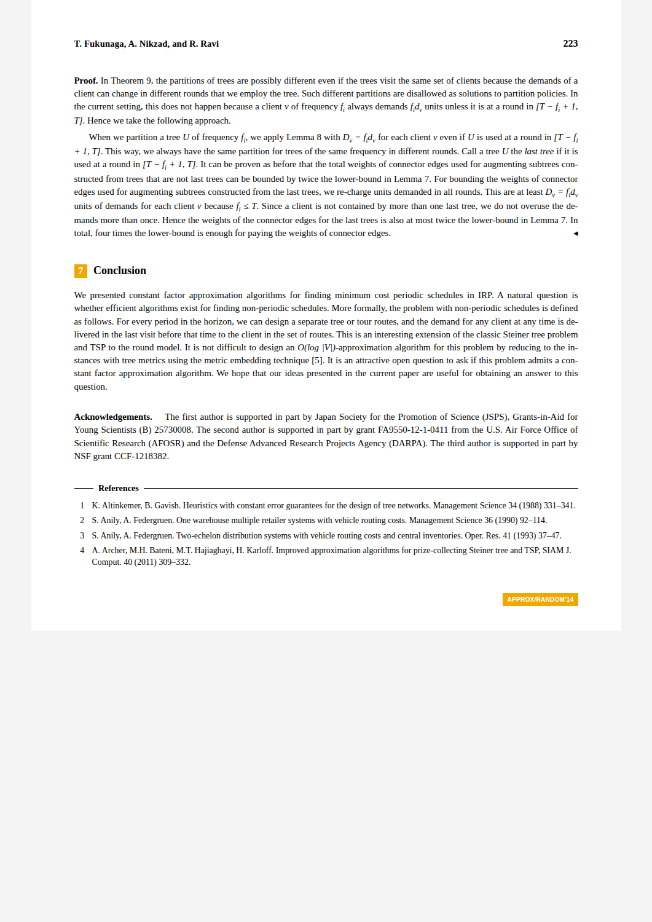T. Fukunaga, A. Nikzad, and R. Ravi 223
Proof. In Theorem 9, the partitions of trees are possibly different even if the trees visit the same set of clients because the demands of a client can change in different rounds that we employ the tree. Such different partitions are disallowed as solutions to partition policies. In the current setting, this does not happen because a client v of frequency fi always demands fidv units unless it is at a round in [T − fi + 1, T]. Hence we take the following approach.
When we partition a tree U of frequency fi, we apply Lemma 8 with Dv = fidv for each client v even if U is used at a round in [T − fi + 1, T]. This way, we always have the same partition for trees of the same frequency in different rounds. Call a tree U the last tree if it is used at a round in [T − fi + 1, T]. It can be proven as before that the total weights of connector edges used for augmenting subtrees constructed from trees that are not last trees can be bounded by twice the lower-bound in Lemma 7. For bounding the weights of connector edges used for augmenting subtrees constructed from the last trees, we re-charge units demanded in all rounds. This are at least Dv = fidv units of demands for each client v because fi ≤ T. Since a client is not contained by more than one last tree, we do not overuse the demands more than once. Hence the weights of the connector edges for the last trees is also at most twice the lower-bound in Lemma 7. In total, four times the lower-bound is enough for paying the weights of connector edges.◂
7 Conclusion
We presented constant factor approximation algorithms for finding minimum cost periodic schedules in IRP. A natural question is whether efficient algorithms exist for finding non-periodic schedules. More formally, the problem with non-periodic schedules is defined as follows. For every period in the horizon, we can design a separate tree or tour routes, and the demand for any client at any time is delivered in the last visit before that time to the client in the set of routes. This is an interesting extension of the classic Steiner tree problem and TSP to the round model. It is not difficult to design an O(log |V|)-approximation algorithm for this problem by reducing to the instances with tree metrics using the metric embedding technique [5]. It is an attractive open question to ask if this problem admits a constant factor approximation algorithm. We hope that our ideas presented in the current paper are useful for obtaining an answer to this question.
Acknowledgements. The first author is supported in part by Japan Society for the Promotion of Science (JSPS), Grants-in-Aid for Young Scientists (B) 25730008. The second author is supported in part by grant FA9550-12-1-0411 from the U.S. Air Force Office of Scientific Research (AFOSR) and the Defense Advanced Research Projects Agency (DARPA). The third author is supported in part by NSF grant CCF-1218382.
References
1 K. Altinkemer, B. Gavish. Heuristics with constant error guarantees for the design of tree networks. Management Science 34 (1988) 331–341.
2 S. Anily, A. Federgruen. One warehouse multiple retailer systems with vehicle routing costs. Management Science 36 (1990) 92–114.
3 S. Anily, A. Federgruen. Two-echelon distribution systems with vehicle routing costs and central inventories. Oper. Res. 41 (1993) 37–47.
4 A. Archer, M.H. Bateni, M.T. Hajiaghayi, H. Karloff. Improved approximation algorithms for prize-collecting Steiner tree and TSP, SIAM J. Comput. 40 (2011) 309–332.
APPROX/RANDOM'14